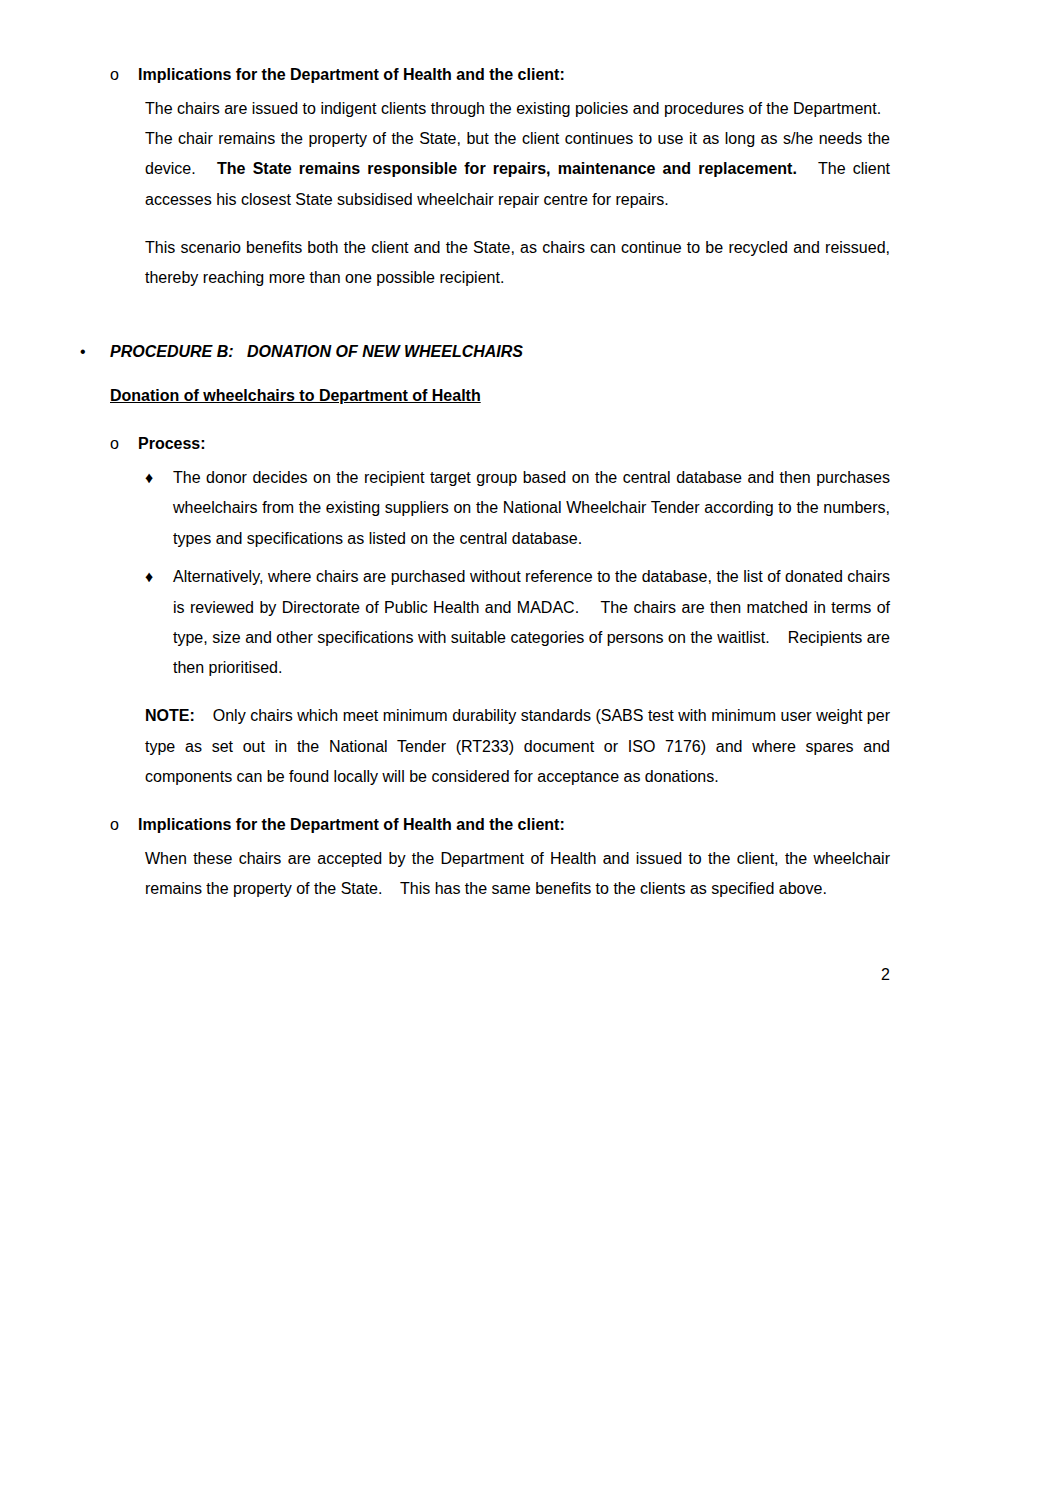o
Implications for the Department of Health and the client:
The chairs are issued to indigent clients through the existing policies and procedures of the Department. The chair remains the property of the State, but the client continues to use it as long as s/he needs the device. The State remains responsible for repairs, maintenance and replacement. The client accesses his closest State subsidised wheelchair repair centre for repairs.
This scenario benefits both the client and the State, as chairs can continue to be recycled and reissued, thereby reaching more than one possible recipient.
•
PROCEDURE B: DONATION OF NEW WHEELCHAIRS
Donation of wheelchairs to Department of Health
o
Process:
♦
The donor decides on the recipient target group based on the central database and then purchases wheelchairs from the existing suppliers on the National Wheelchair Tender according to the numbers, types and specifications as listed on the central database.
♦
Alternatively, where chairs are purchased without reference to the database, the list of donated chairs is reviewed by Directorate of Public Health and MADAC. The chairs are then matched in terms of type, size and other specifications with suitable categories of persons on the waitlist. Recipients are then prioritised.
NOTE: Only chairs which meet minimum durability standards (SABS test with minimum user weight per type as set out in the National Tender (RT233) document or ISO 7176) and where spares and components can be found locally will be considered for acceptance as donations.
o
Implications for the Department of Health and the client:
When these chairs are accepted by the Department of Health and issued to the client, the wheelchair remains the property of the State. This has the same benefits to the clients as specified above.
2